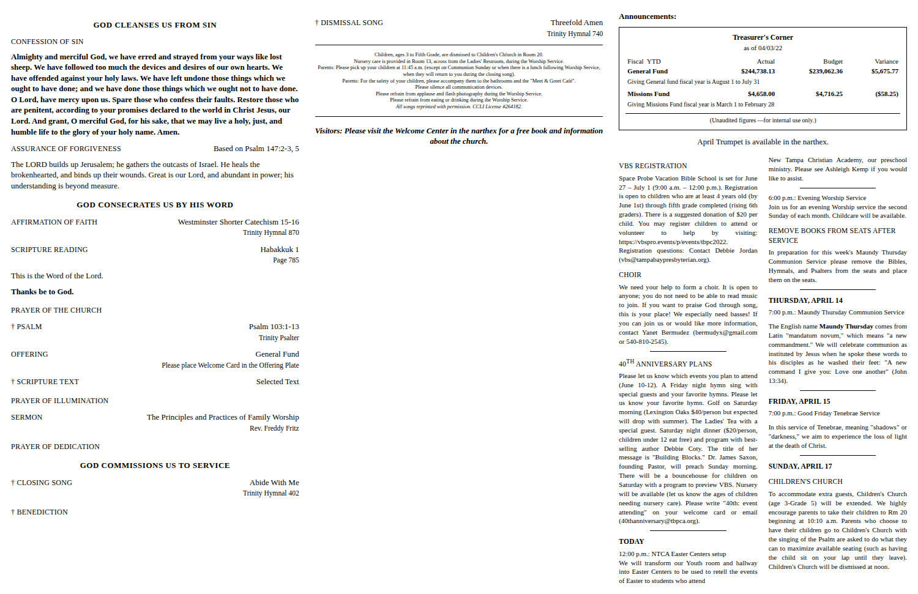God Cleanses Us From Sin
Confession of Sin
Almighty and merciful God, we have erred and strayed from your ways like lost sheep. We have followed too much the devices and desires of our own hearts. We have offended against your holy laws. We have left undone those things which we ought to have done; and we have done those things which we ought not to have done. O Lord, have mercy upon us. Spare those who confess their faults. Restore those who are penitent, according to your promises declared to the world in Christ Jesus, our Lord. And grant, O merciful God, for his sake, that we may live a holy, just, and humble life to the glory of your holy name. Amen.
Assurance of Forgiveness Based on Psalm 147:2-3, 5
The LORD builds up Jerusalem; he gathers the outcasts of Israel. He heals the brokenhearted, and binds up their wounds. Great is our Lord, and abundant in power; his understanding is beyond measure.
God Consecrates Us By His Word
Affirmation of Faith Westminster Shorter Catechism 15-16
Trinity Hymnal 870
Scripture Reading Habakkuk 1
Page 785
This is the Word of the Lord.
Thanks be to God.
Prayer of the Church
† Psalm Psalm 103:1-13
Trinity Psalter
Offering General Fund
Please place Welcome Card in the Offering Plate
† Scripture Text Selected Text
Prayer of Illumination
Sermon The Principles and Practices of Family Worship
Rev. Freddy Fritz
Prayer of Dedication
God Commissions Us To Service
† Closing Song Abide With Me
Trinity Hymnal 402
† Benediction
† Dismissal Song Threefold Amen
Trinity Hymnal 740
Children, ages 3 to Fifth Grade, are dismissed to Children's Chfurch in Room 20.
Nursery care is provided in Room 13, across from the Ladies' Restroom, during the Worship Service.
Parents: Please pick up your children at 11:45 a.m. (except on Communion Sunday or when there is a lunch following Worship Service, when they will return to you during the closing song).
Parents: For the safety of your children, please accompany them to the bathrooms and the "Meet & Greet Café".
Please silence all communication devices.
Please refrain from applause and flash photography during the Worship Service.
Please refrain from eating or drinking during the Worship Service.
All songs reprinted with permission. CCLI License #264182.
Visitors: Please visit the Welcome Center in the narthex for a free book and information about the church.
Announcements:
Treasurer's Corner
as of 04/03/22
| Fiscal YTD | Actual | Budget | Variance |
| --- | --- | --- | --- |
| General Fund | $244,738.13 | $239,062.36 | $5,675.77 |
| Giving General fund fiscal year is August 1 to July 31 |
| Missions Fund | $4,658.00 | $4,716.25 | ($58.25) |
| Giving Missions Fund fiscal year is March 1 to February 28 |
(Unaudited figures —for internal use only.)
April Trumpet is available in the narthex.
VBS Registration
Space Probe Vacation Bible School is set for June 27 – July 1 (9:00 a.m. – 12:00 p.m.). Registration is open to children who are at least 4 years old (by June 1st) through fifth grade completed (rising 6th graders). There is a suggested donation of $20 per child. You may register children to attend or volunteer to help by visiting: https://vbspro.events/p/events/tbpc2022. Registration questions: Contact Debbie Jordan (vbs@tampabaypresbyterian.org).
Choir
We need your help to form a choir. It is open to anyone; you do not need to be able to read music to join. If you want to praise God through song, this is your place! We especially need basses! If you can join us or would like more information, contact Yanet Bermudez (bermudyx@gmail.com or 540-810-2545).
40th Anniversary Plans
Please let us know which events you plan to attend (June 10-12). A Friday night hymn sing with special guests and your favorite hymns. Please let us know your favorite hymn. Golf on Saturday morning (Lexington Oaks $40/person but expected will drop with summer). The Ladies' Tea with a special guest. Saturday night dinner ($20/person, children under 12 eat free) and program with best-selling author Debbie Coty. The title of her message is "Building Blocks." Dr. James Saxon, founding Pastor, will preach Sunday morning. There will be a bouncehouse for children on Saturday with a program to preview VBS. Nursery will be available (let us know the ages of children needing nursery care). Please write "40th: event attending" on your welcome card or email (40thanniversary@tbpca.org).
Today
12:00 p.m.: NTCA Easter Centers setup
We will transform our Youth room and hallway into Easter Centers to be used to retell the events of Easter to students who attend
New Tampa Christian Academy, our preschool ministry. Please see Ashleigh Kemp if you would like to assist.
6:00 p.m.: Evening Worship Service
Join us for an evening Worship service the second Sunday of each month. Childcare will be available.
Remove books from seats after service
In preparation for this week's Maundy Thursday Communion Service please remove the Bibles, Hymnals, and Psalters from the seats and place them on the seats.
Thursday, April 14
7:00 p.m.: Maundy Thursday Communion Service
The English name Maundy Thursday comes from Latin "mandatum novum," which means "a new commandment." We will celebrate communion as instituted by Jesus when he spoke these words to his disciples as he washed their feet: "A new command I give you: Love one another" (John 13:34).
Friday, April 15
7:00 p.m.: Good Friday Tenebrae Service
In this service of Tenebrae, meaning "shadows" or "darkness," we aim to experience the loss of light at the death of Christ.
Sunday, April 17
Children's Church
To accommodate extra guests, Children's Church (age 3-Grade 5) will be extended. We highly encourage parents to take their children to Rm 20 beginning at 10:10 a.m. Parents who choose to have their children go to Children's Church with the singing of the Psalm are asked to do what they can to maximize available seating (such as having the child sit on your lap until they leave). Children's Church will be dismissed at noon.